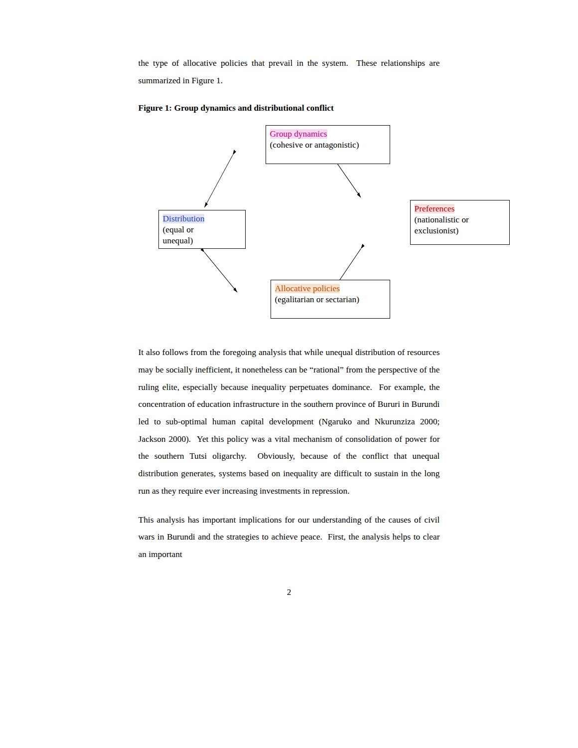the type of allocative policies that prevail in the system. These relationships are summarized in Figure 1.
Figure 1: Group dynamics and distributional conflict
Group dynamics
(cohesive or antagonistic)
Preferences
(nationalistic or exclusionist)
Distribution
(equal or
unequal)
Allocative policies
(egalitarian or sectarian)
It also follows from the foregoing analysis that while unequal distribution of resources may be socially inefficient, it nonetheless can be “rational” from the perspective of the ruling elite, especially because inequality perpetuates dominance. For example, the concentration of education infrastructure in the southern province of Bururi in Burundi led to sub-optimal human capital development (Ngaruko and Nkurunziza 2000; Jackson 2000). Yet this policy was a vital mechanism of consolidation of power for the southern Tutsi oligarchy. Obviously, because of the conflict that unequal distribution generates, systems based on inequality are difficult to sustain in the long run as they require ever increasing investments in repression.
This analysis has important implications for our understanding of the causes of civil wars in Burundi and the strategies to achieve peace. First, the analysis helps to clear an important
2